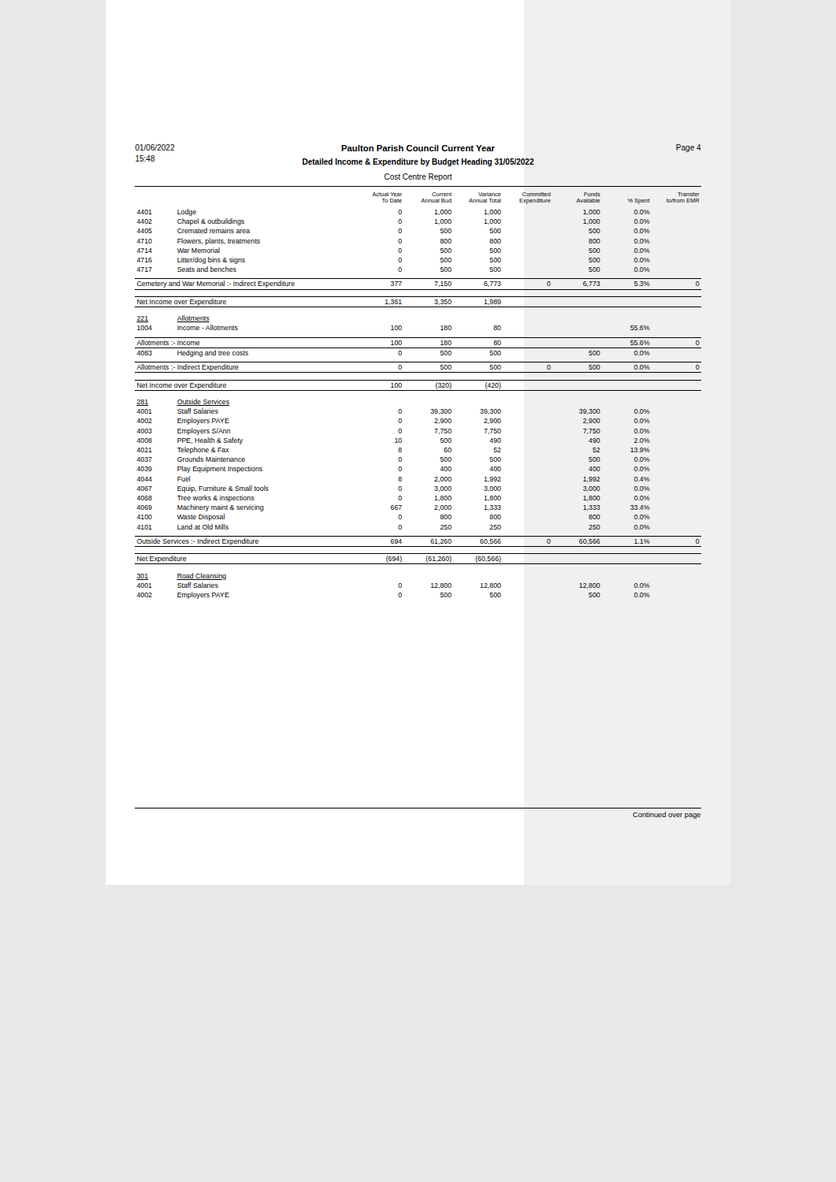01/06/2022
15:48
Paulton Parish Council Current Year
Detailed Income & Expenditure by Budget Heading 31/05/2022
Cost Centre Report
Page 4
| | | Actual Year To Date | Current Annual Bud | Variance Annual Total | Committed Expenditure | Funds Available | % Spent | Transfer to/from EMR |
| --- | --- | --- | --- | --- | --- | --- | --- | --- |
| 4401 | Lodge | 0 | 1,000 | 1,000 | | 1,000 | 0.0% | |
| 4402 | Chapel & outbuildings | 0 | 1,000 | 1,000 | | 1,000 | 0.0% | |
| 4405 | Cremated remains area | 0 | 500 | 500 | | 500 | 0.0% | |
| 4710 | Flowers, plants, treatments | 0 | 800 | 800 | | 800 | 0.0% | |
| 4714 | War Memorial | 0 | 500 | 500 | | 500 | 0.0% | |
| 4716 | Litter/dog bins & signs | 0 | 500 | 500 | | 500 | 0.0% | |
| 4717 | Seats and benches | 0 | 500 | 500 | | 500 | 0.0% | |
| Cemetery and War Memorial :- Indirect Expenditure | 377 | 7,150 | 6,773 | 0 | 6,773 | 5.3% | 0 |
| Net Income over Expenditure | 1,361 | 3,350 | 1,989 | | | | |
| 221 | Allotments | | | | | | | |
| 1004 | Income - Allotments | 100 | 180 | 80 | | | 55.6% | |
| Allotments :- Income | 100 | 180 | 80 | | | 55.6% | 0 |
| 4083 | Hedging and tree costs | 0 | 500 | 500 | | 500 | 0.0% | |
| Allotments :- Indirect Expenditure | 0 | 500 | 500 | 0 | 500 | 0.0% | 0 |
| Net Income over Expenditure | 100 | (320) | (420) | | | | |
| 281 | Outside Services | | | | | | | |
| 4001 | Staff Salaries | 0 | 39,300 | 39,300 | | 39,300 | 0.0% | |
| 4002 | Employers PAYE | 0 | 2,900 | 2,900 | | 2,900 | 0.0% | |
| 4003 | Employers S/Ann | 0 | 7,750 | 7,750 | | 7,750 | 0.0% | |
| 4008 | PPE, Health & Safety | 10 | 500 | 490 | | 490 | 2.0% | |
| 4021 | Telephone & Fax | 8 | 60 | 52 | | 52 | 13.9% | |
| 4037 | Grounds Maintenance | 0 | 500 | 500 | | 500 | 0.0% | |
| 4039 | Play Equipment Inspections | 0 | 400 | 400 | | 400 | 0.0% | |
| 4044 | Fuel | 8 | 2,000 | 1,992 | | 1,992 | 0.4% | |
| 4067 | Equip, Furniture & Small tools | 0 | 3,000 | 3,000 | | 3,000 | 0.0% | |
| 4068 | Tree works & inspections | 0 | 1,800 | 1,800 | | 1,800 | 0.0% | |
| 4069 | Machinery maint & servicing | 667 | 2,000 | 1,333 | | 1,333 | 33.4% | |
| 4100 | Waste Disposal | 0 | 800 | 800 | | 800 | 0.0% | |
| 4101 | Land at Old Mills | 0 | 250 | 250 | | 250 | 0.0% | |
| Outside Services :- Indirect Expenditure | 694 | 61,260 | 60,566 | 0 | 60,566 | 1.1% | 0 |
| Net Expenditure | (694) | (61,260) | (60,566) | | | | |
| 301 | Road Cleansing | | | | | | | |
| 4001 | Staff Salaries | 0 | 12,800 | 12,800 | | 12,800 | 0.0% | |
| 4002 | Employers PAYE | 0 | 500 | 500 | | 500 | 0.0% | |
Continued over page